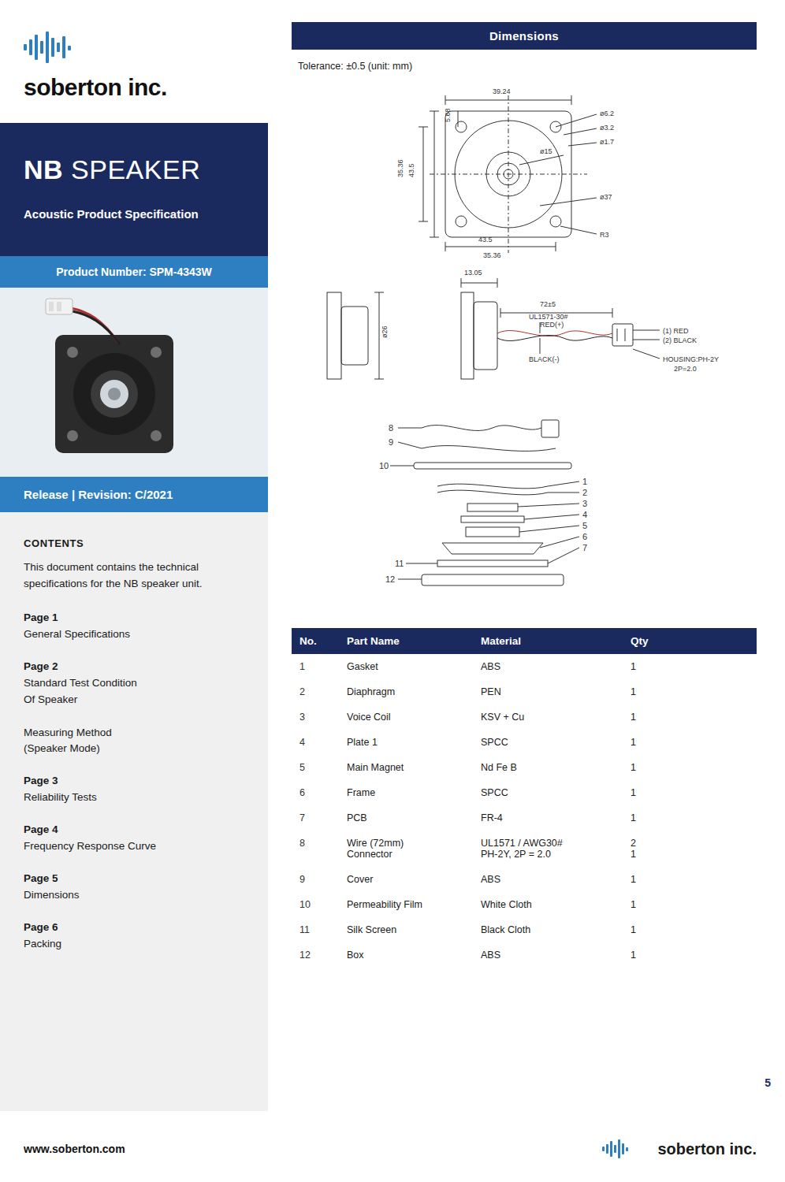soberton inc.
NB SPEAKER
Acoustic Product Specification
Product Number: SPM-4343W
Release | Revision: C/2021
CONTENTS
This document contains the technical specifications for the NB speaker unit.
Page 1
General Specifications
Page 2
Standard Test Condition
Of Speaker
Measuring Method
(Speaker Mode)
Page 3
Reliability Tests
Page 4
Frequency Response Curve
Page 5
Dimensions
Page 6
Packing
Dimensions
Tolerance: ±0.5 (unit: mm)
39.24 35.36 43.5 43.5 35.36 5.68 ø6.2 ø3.2 ø1.7 ø15 ø37 R3 ø26 13.05 72±5 UL1571-30# RED(+) BLACK(-) (1) RED (2) BLACK HOUSING:PH-2Y 2P=2.0 8 9 10 1 2 3 4 5 6 7 11 12
| No. | Part Name | Material | Qty |
| --- | --- | --- | --- |
| 1 | Gasket | ABS | 1 |
| 2 | Diaphragm | PEN | 1 |
| 3 | Voice Coil | KSV + Cu | 1 |
| 4 | Plate 1 | SPCC | 1 |
| 5 | Main Magnet | Nd Fe B | 1 |
| 6 | Frame | SPCC | 1 |
| 7 | PCB | FR-4 | 1 |
| 8 | Wire (72mm) Connector | UL1571 / AWG30# PH-2Y, 2P = 2.0 | 2 1 |
| 9 | Cover | ABS | 1 |
| 10 | Permeability Film | White Cloth | 1 |
| 11 | Silk Screen | Black Cloth | 1 |
| 12 | Box | ABS | 1 |
5
www.soberton.com
soberton inc.